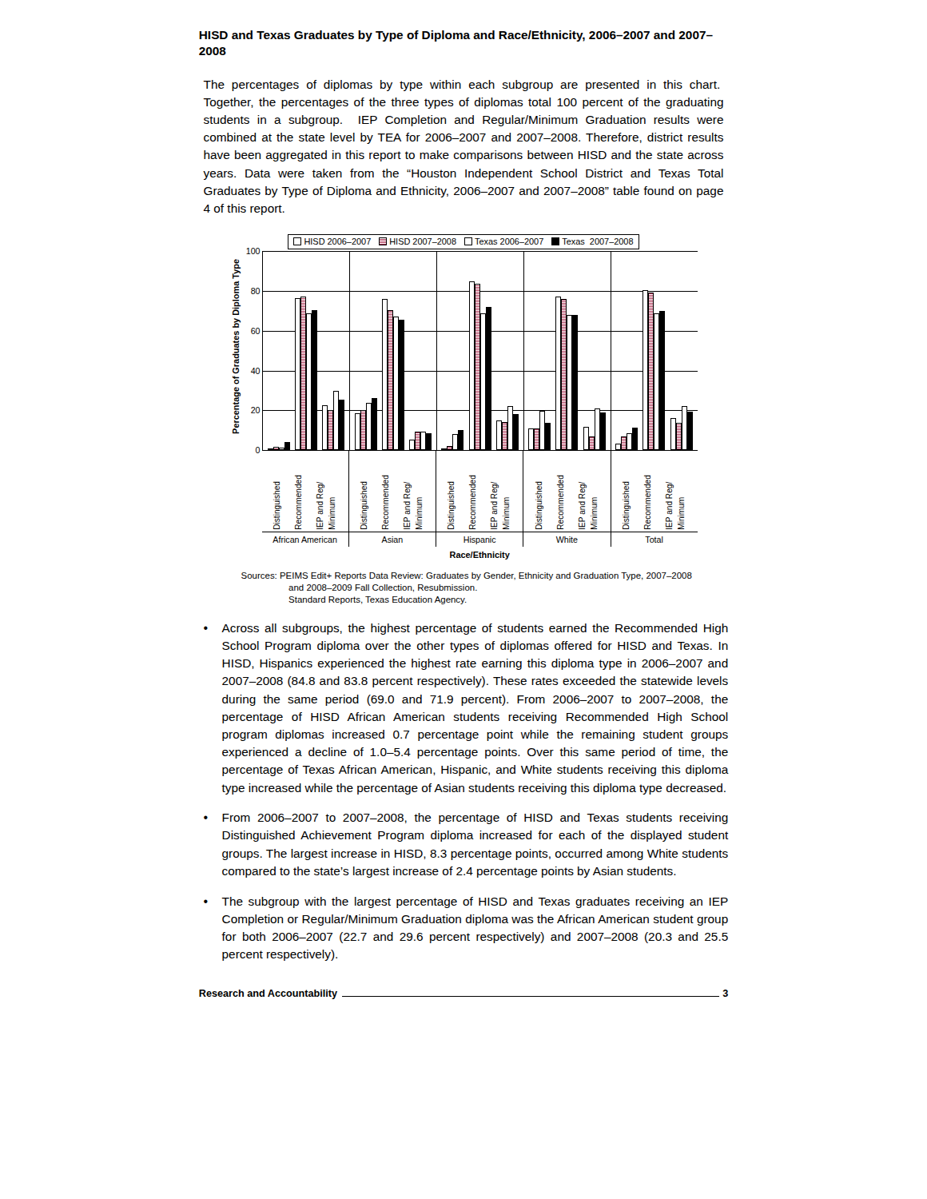HISD and Texas Graduates by Type of Diploma and Race/Ethnicity, 2006–2007 and 2007–2008
The percentages of diplomas by type within each subgroup are presented in this chart. Together, the percentages of the three types of diplomas total 100 percent of the graduating students in a subgroup. IEP Completion and Regular/Minimum Graduation results were combined at the state level by TEA for 2006–2007 and 2007–2008. Therefore, district results have been aggregated in this report to make comparisons between HISD and the state across years. Data were taken from the “Houston Independent School District and Texas Total Graduates by Type of Diploma and Ethnicity, 2006–2007 and 2007–2008” table found on page 4 of this report.
Percentage of Graduates by Diploma Type
HISD 2006–2007 HISD 2007–2008 Texas 2006–2007 Texas 2007–2008
100
80
60
40
20
0
Distinguished Recommended IEP and Reg/
Minimum
Distinguished Recommended IEP and Reg/
Minimum
Distinguished Recommended IEP and Reg/
Minimum
Distinguished Recommended IEP and Reg/
Minimum
Distinguished Recommended IEP and Reg/
Minimum
African American
Asian
Hispanic
White
Total
Race/Ethnicity
Sources: PEIMS Edit+ Reports Data Review: Graduates by Gender, Ethnicity and Graduation Type, 2007–2008 and 2008–2009 Fall Collection, Resubmission. Standard Reports, Texas Education Agency.
Across all subgroups, the highest percentage of students earned the Recommended High School Program diploma over the other types of diplomas offered for HISD and Texas. In HISD, Hispanics experienced the highest rate earning this diploma type in 2006–2007 and 2007–2008 (84.8 and 83.8 percent respectively). These rates exceeded the statewide levels during the same period (69.0 and 71.9 percent). From 2006–2007 to 2007–2008, the percentage of HISD African American students receiving Recommended High School program diplomas increased 0.7 percentage point while the remaining student groups experienced a decline of 1.0–5.4 percentage points. Over this same period of time, the percentage of Texas African American, Hispanic, and White students receiving this diploma type increased while the percentage of Asian students receiving this diploma type decreased.
From 2006–2007 to 2007–2008, the percentage of HISD and Texas students receiving Distinguished Achievement Program diploma increased for each of the displayed student groups. The largest increase in HISD, 8.3 percentage points, occurred among White students compared to the state’s largest increase of 2.4 percentage points by Asian students.
The subgroup with the largest percentage of HISD and Texas graduates receiving an IEP Completion or Regular/Minimum Graduation diploma was the African American student group for both 2006–2007 (22.7 and 29.6 percent respectively) and 2007–2008 (20.3 and 25.5 percent respectively).
Research and Accountability 3